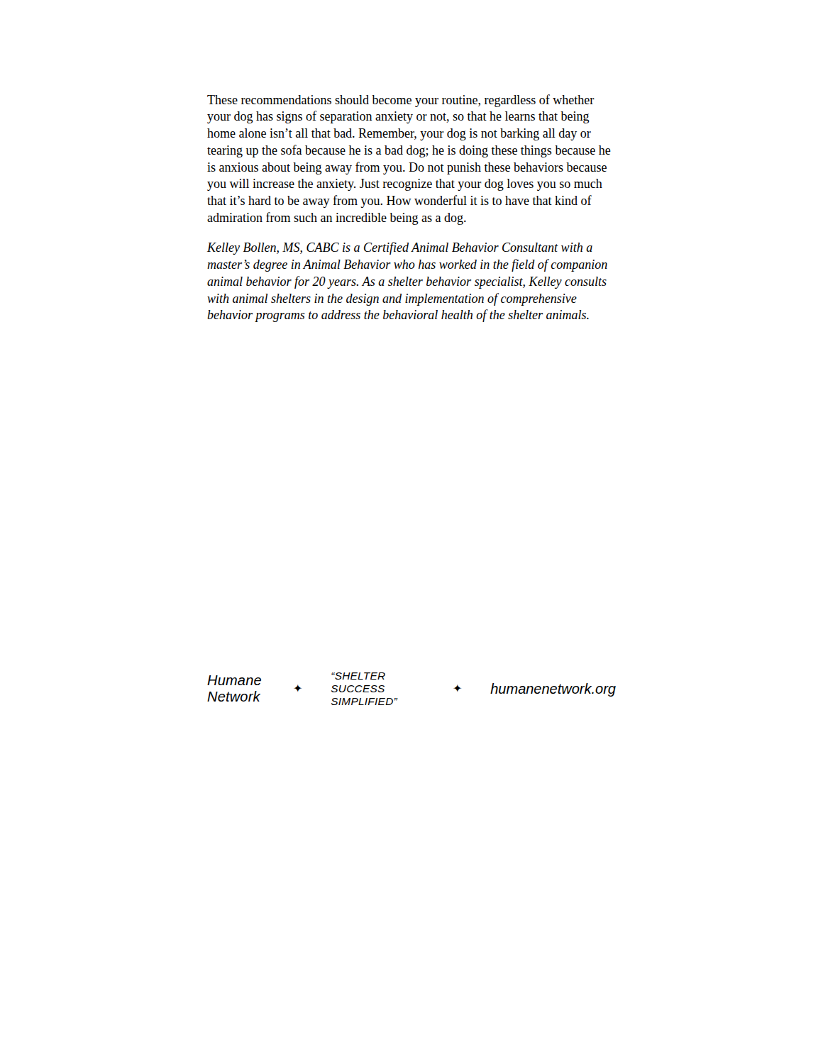These recommendations should become your routine, regardless of whether your dog has signs of separation anxiety or not, so that he learns that being home alone isn’t all that bad. Remember, your dog is not barking all day or tearing up the sofa because he is a bad dog; he is doing these things because he is anxious about being away from you. Do not punish these behaviors because you will increase the anxiety. Just recognize that your dog loves you so much that it’s hard to be away from you. How wonderful it is to have that kind of admiration from such an incredible being as a dog.
Kelley Bollen, MS, CABC is a Certified Animal Behavior Consultant with a master’s degree in Animal Behavior who has worked in the field of companion animal behavior for 20 years. As a shelter behavior specialist, Kelley consults with animal shelters in the design and implementation of comprehensive behavior programs to address the behavioral health of the shelter animals.
Humane Network ✦ “SHELTER SUCCESS SIMPLIFIED” ✦ humanenetwork.org